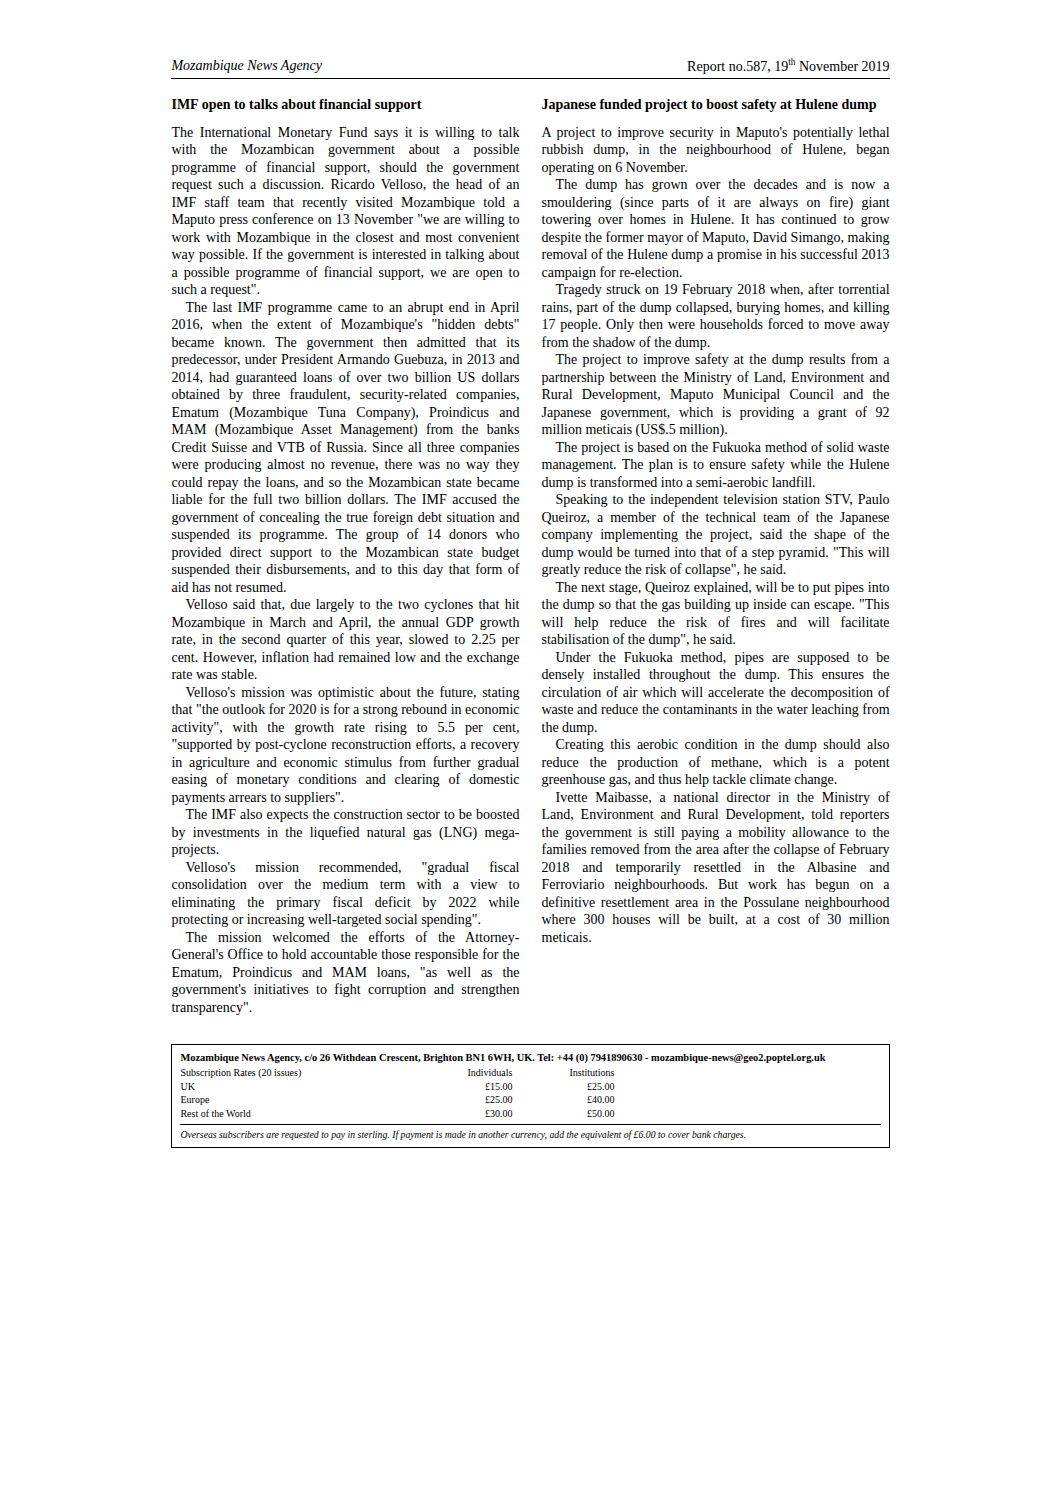Mozambique News Agency
Report no.587, 19th November 2019
IMF open to talks about financial support
The International Monetary Fund says it is willing to talk with the Mozambican government about a possible programme of financial support, should the government request such a discussion. Ricardo Velloso, the head of an IMF staff team that recently visited Mozambique told a Maputo press conference on 13 November "we are willing to work with Mozambique in the closest and most convenient way possible. If the government is interested in talking about a possible programme of financial support, we are open to such a request".
The last IMF programme came to an abrupt end in April 2016, when the extent of Mozambique's "hidden debts" became known. The government then admitted that its predecessor, under President Armando Guebuza, in 2013 and 2014, had guaranteed loans of over two billion US dollars obtained by three fraudulent, security-related companies, Ematum (Mozambique Tuna Company), Proindicus and MAM (Mozambique Asset Management) from the banks Credit Suisse and VTB of Russia. Since all three companies were producing almost no revenue, there was no way they could repay the loans, and so the Mozambican state became liable for the full two billion dollars. The IMF accused the government of concealing the true foreign debt situation and suspended its programme. The group of 14 donors who provided direct support to the Mozambican state budget suspended their disbursements, and to this day that form of aid has not resumed.
Velloso said that, due largely to the two cyclones that hit Mozambique in March and April, the annual GDP growth rate, in the second quarter of this year, slowed to 2.25 per cent. However, inflation had remained low and the exchange rate was stable.
Velloso's mission was optimistic about the future, stating that "the outlook for 2020 is for a strong rebound in economic activity", with the growth rate rising to 5.5 per cent, "supported by post-cyclone reconstruction efforts, a recovery in agriculture and economic stimulus from further gradual easing of monetary conditions and clearing of domestic payments arrears to suppliers".
The IMF also expects the construction sector to be boosted by investments in the liquefied natural gas (LNG) mega-projects.
Velloso's mission recommended, "gradual fiscal consolidation over the medium term with a view to eliminating the primary fiscal deficit by 2022 while protecting or increasing well-targeted social spending".
The mission welcomed the efforts of the Attorney-General's Office to hold accountable those responsible for the Ematum, Proindicus and MAM loans, "as well as the government's initiatives to fight corruption and strengthen transparency".
Japanese funded project to boost safety at Hulene dump
A project to improve security in Maputo's potentially lethal rubbish dump, in the neighbourhood of Hulene, began operating on 6 November.
The dump has grown over the decades and is now a smouldering (since parts of it are always on fire) giant towering over homes in Hulene. It has continued to grow despite the former mayor of Maputo, David Simango, making removal of the Hulene dump a promise in his successful 2013 campaign for re-election.
Tragedy struck on 19 February 2018 when, after torrential rains, part of the dump collapsed, burying homes, and killing 17 people. Only then were households forced to move away from the shadow of the dump.
The project to improve safety at the dump results from a partnership between the Ministry of Land, Environment and Rural Development, Maputo Municipal Council and the Japanese government, which is providing a grant of 92 million meticais (US$.5 million).
The project is based on the Fukuoka method of solid waste management. The plan is to ensure safety while the Hulene dump is transformed into a semi-aerobic landfill.
Speaking to the independent television station STV, Paulo Queiroz, a member of the technical team of the Japanese company implementing the project, said the shape of the dump would be turned into that of a step pyramid. "This will greatly reduce the risk of collapse", he said.
The next stage, Queiroz explained, will be to put pipes into the dump so that the gas building up inside can escape. "This will help reduce the risk of fires and will facilitate stabilisation of the dump", he said.
Under the Fukuoka method, pipes are supposed to be densely installed throughout the dump. This ensures the circulation of air which will accelerate the decomposition of waste and reduce the contaminants in the water leaching from the dump.
Creating this aerobic condition in the dump should also reduce the production of methane, which is a potent greenhouse gas, and thus help tackle climate change.
Ivette Maibasse, a national director in the Ministry of Land, Environment and Rural Development, told reporters the government is still paying a mobility allowance to the families removed from the area after the collapse of February 2018 and temporarily resettled in the Albasine and Ferroviario neighbourhoods. But work has begun on a definitive resettlement area in the Possulane neighbourhood where 300 houses will be built, at a cost of 30 million meticais.
Mozambique News Agency, c/o 26 Withdean Crescent, Brighton BN1 6WH, UK. Tel: +44 (0) 7941890630 - mozambique-news@geo2.poptel.org.uk
| Subscription Rates (20 issues) | Individuals | Institutions | |
| UK | £15.00 | £25.00 | |
| Europe | £25.00 | £40.00 | |
| Rest of the World | £30.00 | £50.00 | |
Overseas subscribers are requested to pay in sterling. If payment is made in another currency, add the equivalent of £6.00 to cover bank charges.